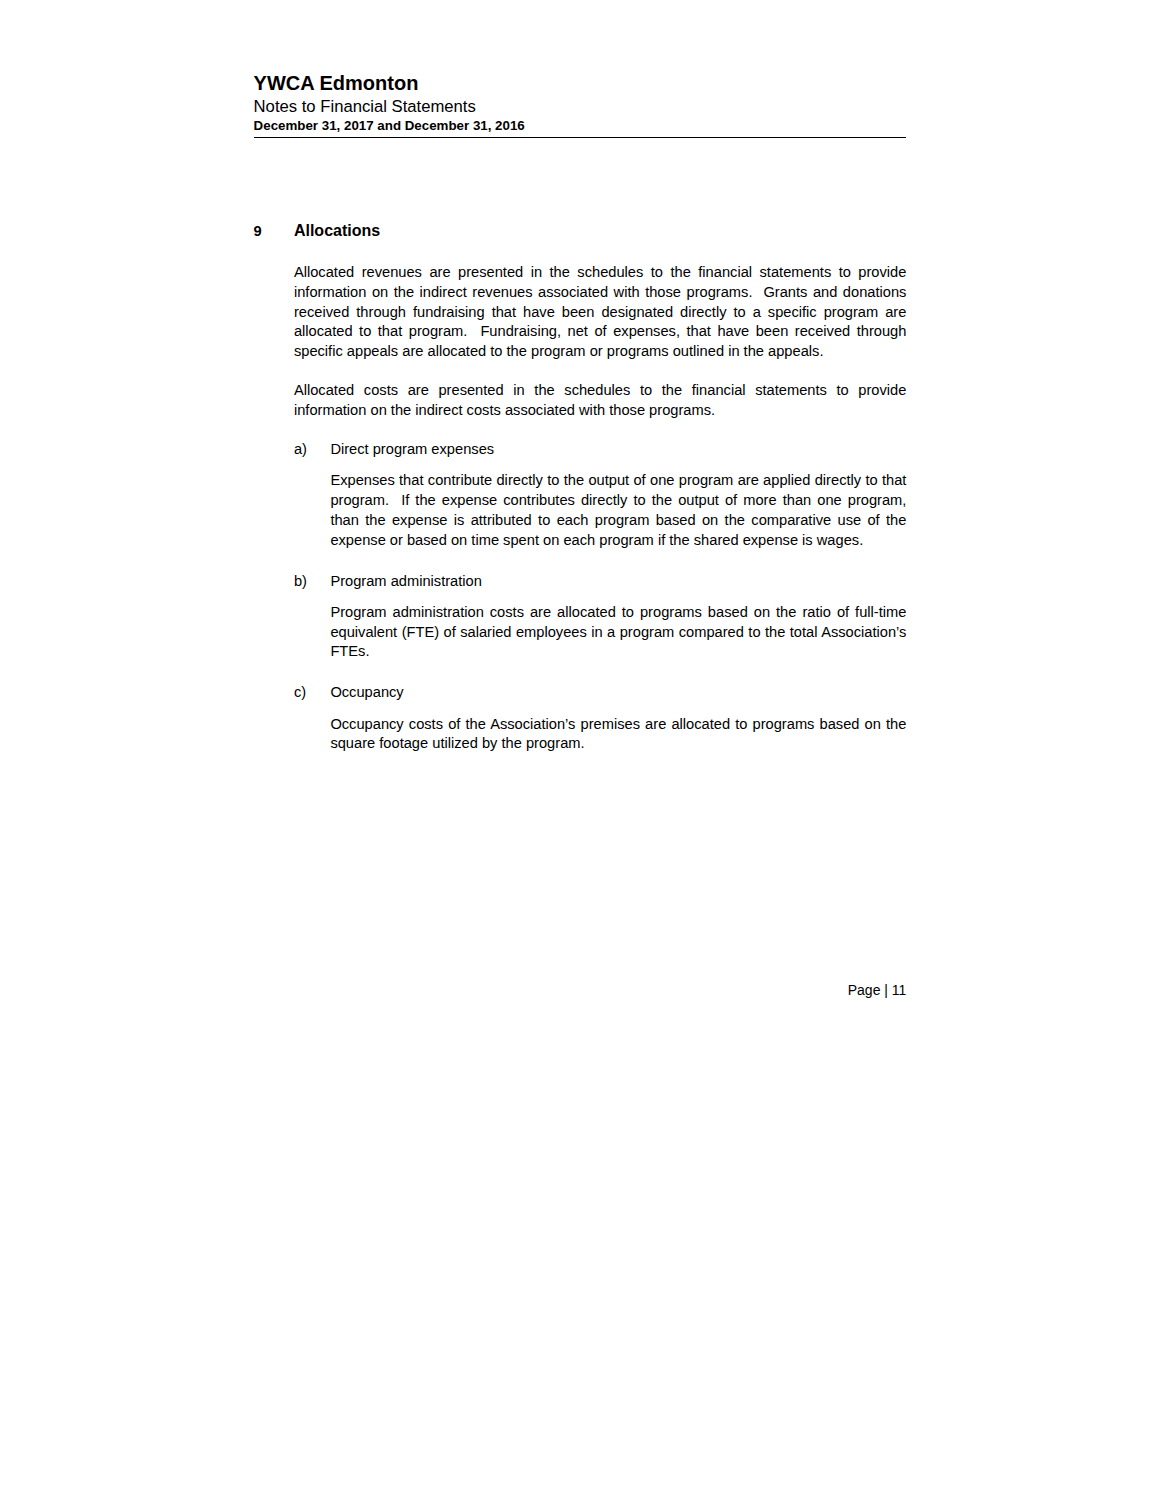YWCA Edmonton
Notes to Financial Statements
December 31, 2017 and December 31, 2016
9 Allocations
Allocated revenues are presented in the schedules to the financial statements to provide information on the indirect revenues associated with those programs. Grants and donations received through fundraising that have been designated directly to a specific program are allocated to that program. Fundraising, net of expenses, that have been received through specific appeals are allocated to the program or programs outlined in the appeals.
Allocated costs are presented in the schedules to the financial statements to provide information on the indirect costs associated with those programs.
a) Direct program expenses
Expenses that contribute directly to the output of one program are applied directly to that program. If the expense contributes directly to the output of more than one program, than the expense is attributed to each program based on the comparative use of the expense or based on time spent on each program if the shared expense is wages.
b) Program administration
Program administration costs are allocated to programs based on the ratio of full-time equivalent (FTE) of salaried employees in a program compared to the total Association’s FTEs.
c) Occupancy
Occupancy costs of the Association’s premises are allocated to programs based on the square footage utilized by the program.
Page | 11